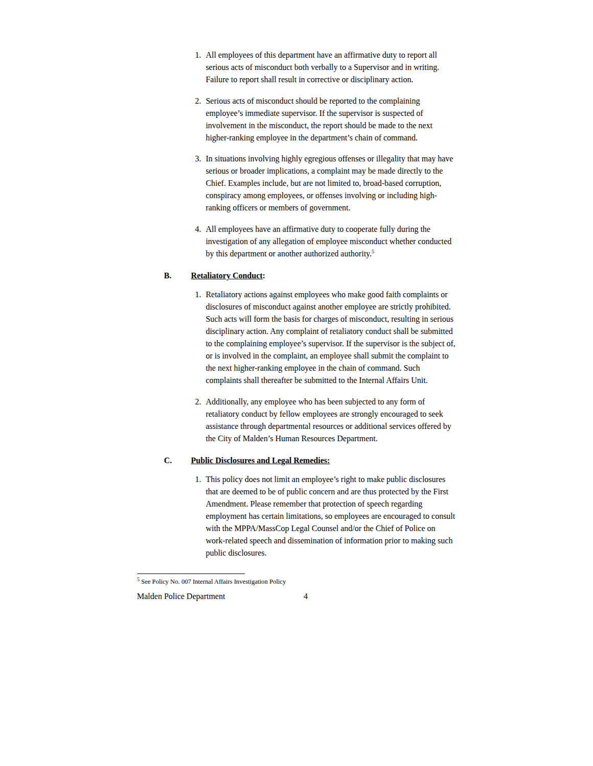All employees of this department have an affirmative duty to report all serious acts of misconduct both verbally to a Supervisor and in writing. Failure to report shall result in corrective or disciplinary action.
Serious acts of misconduct should be reported to the complaining employee’s immediate supervisor. If the supervisor is suspected of involvement in the misconduct, the report should be made to the next higher-ranking employee in the department’s chain of command.
In situations involving highly egregious offenses or illegality that may have serious or broader implications, a complaint may be made directly to the Chief. Examples include, but are not limited to, broad-based corruption, conspiracy among employees, or offenses involving or including high-ranking officers or members of government.
All employees have an affirmative duty to cooperate fully during the investigation of any allegation of employee misconduct whether conducted by this department or another authorized authority.5
B. Retaliatory Conduct:
Retaliatory actions against employees who make good faith complaints or disclosures of misconduct against another employee are strictly prohibited. Such acts will form the basis for charges of misconduct, resulting in serious disciplinary action. Any complaint of retaliatory conduct shall be submitted to the complaining employee’s supervisor. If the supervisor is the subject of, or is involved in the complaint, an employee shall submit the complaint to the next higher-ranking employee in the chain of command. Such complaints shall thereafter be submitted to the Internal Affairs Unit.
Additionally, any employee who has been subjected to any form of retaliatory conduct by fellow employees are strongly encouraged to seek assistance through departmental resources or additional services offered by the City of Malden’s Human Resources Department.
C. Public Disclosures and Legal Remedies:
This policy does not limit an employee’s right to make public disclosures that are deemed to be of public concern and are thus protected by the First Amendment. Please remember that protection of speech regarding employment has certain limitations, so employees are encouraged to consult with the MPPA/MassCop Legal Counsel and/or the Chief of Police on work-related speech and dissemination of information prior to making such public disclosures.
5 See Policy No. 007 Internal Affairs Investigation Policy
Malden Police Department 4